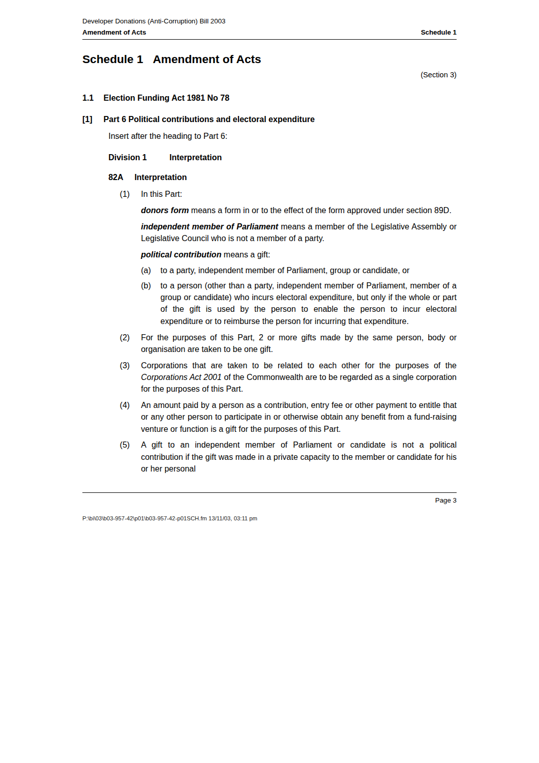Developer Donations (Anti-Corruption) Bill 2003
Amendment of Acts Schedule 1
Schedule 1 Amendment of Acts
(Section 3)
1.1 Election Funding Act 1981 No 78
[1] Part 6 Political contributions and electoral expenditure
Insert after the heading to Part 6:
Division 1 Interpretation
82AInterpretation
(1)
In this Part:
donors form means a form in or to the effect of the form approved under section 89D.
independent member of Parliament means a member of the Legislative Assembly or Legislative Council who is not a member of a party.
political contribution means a gift:
(a)
to a party, independent member of Parliament, group or candidate, or
(b)
to a person (other than a party, independent member of Parliament, member of a group or candidate) who incurs electoral expenditure, but only if the whole or part of the gift is used by the person to enable the person to incur electoral expenditure or to reimburse the person for incurring that expenditure.
(2)
For the purposes of this Part, 2 or more gifts made by the same person, body or organisation are taken to be one gift.
(3)
Corporations that are taken to be related to each other for the purposes of the Corporations Act 2001 of the Commonwealth are to be regarded as a single corporation for the purposes of this Part.
(4)
An amount paid by a person as a contribution, entry fee or other payment to entitle that or any other person to participate in or otherwise obtain any benefit from a fund-raising venture or function is a gift for the purposes of this Part.
(5)
A gift to an independent member of Parliament or candidate is not a political contribution if the gift was made in a private capacity to the member or candidate for his or her personal
Page 3
P:\bi\03\b03-957-42\p01\b03-957-42-p01SCH.fm 13/11/03, 03:11 pm